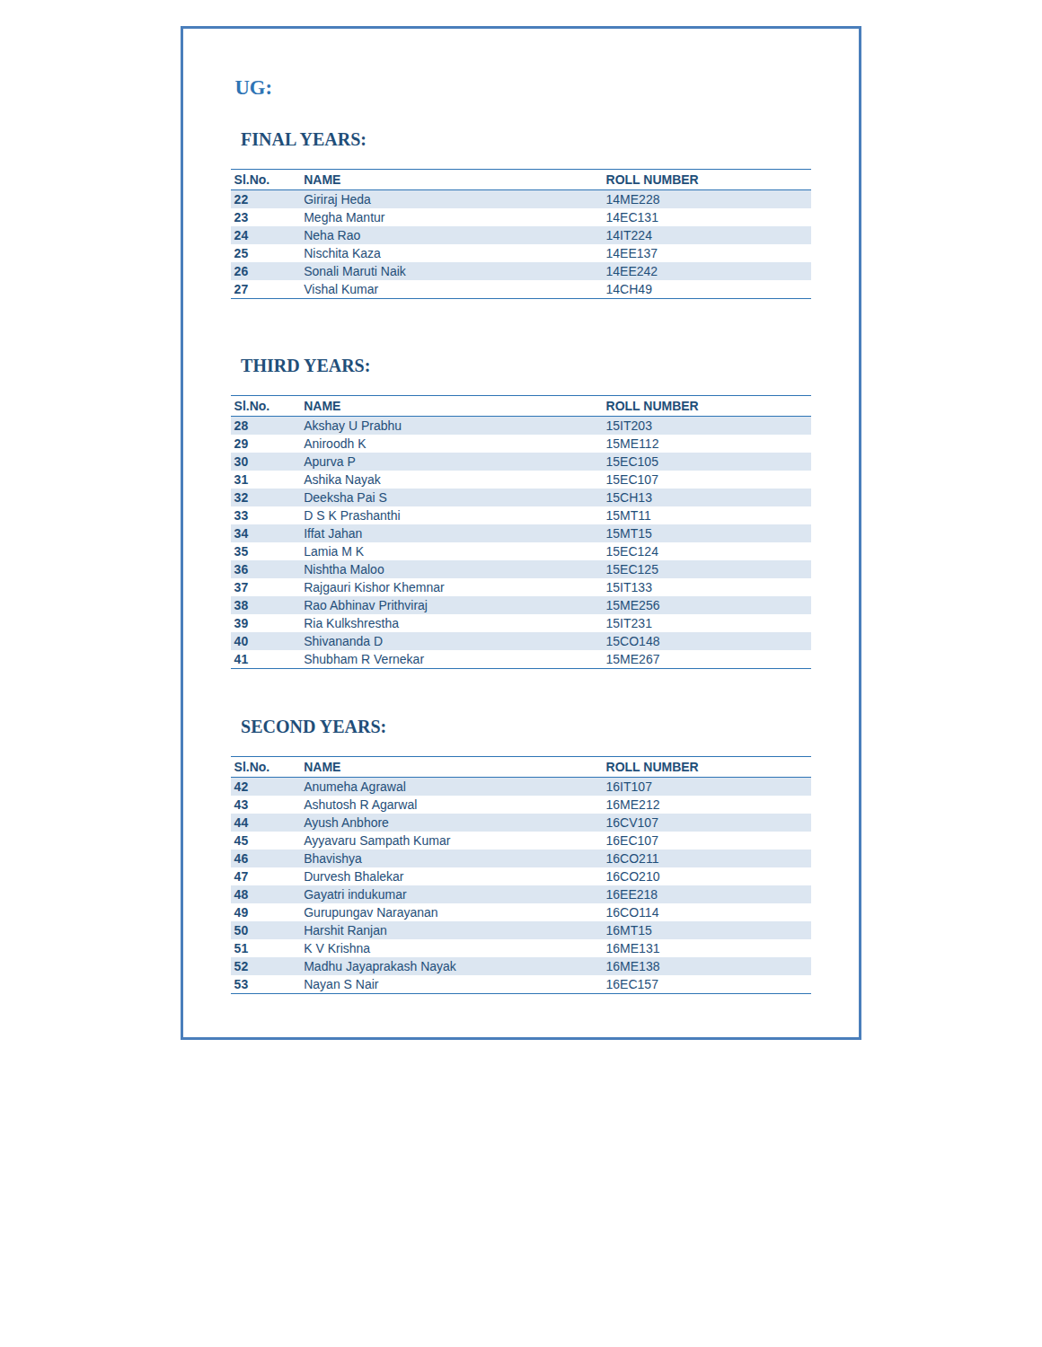UG:
FINAL YEARS:
| Sl.No. | NAME | ROLL NUMBER |
| --- | --- | --- |
| 22 | Giriraj Heda | 14ME228 |
| 23 | Megha Mantur | 14EC131 |
| 24 | Neha Rao | 14IT224 |
| 25 | Nischita Kaza | 14EE137 |
| 26 | Sonali Maruti Naik | 14EE242 |
| 27 | Vishal Kumar | 14CH49 |
THIRD YEARS:
| Sl.No. | NAME | ROLL NUMBER |
| --- | --- | --- |
| 28 | Akshay U Prabhu | 15IT203 |
| 29 | Aniroodh K | 15ME112 |
| 30 | Apurva P | 15EC105 |
| 31 | Ashika Nayak | 15EC107 |
| 32 | Deeksha Pai S | 15CH13 |
| 33 | D S K Prashanthi | 15MT11 |
| 34 | Iffat Jahan | 15MT15 |
| 35 | Lamia M K | 15EC124 |
| 36 | Nishtha Maloo | 15EC125 |
| 37 | Rajgauri Kishor Khemnar | 15IT133 |
| 38 | Rao Abhinav Prithviraj | 15ME256 |
| 39 | Ria Kulkshrestha | 15IT231 |
| 40 | Shivananda D | 15CO148 |
| 41 | Shubham R Vernekar | 15ME267 |
SECOND YEARS:
| Sl.No. | NAME | ROLL NUMBER |
| --- | --- | --- |
| 42 | Anumeha Agrawal | 16IT107 |
| 43 | Ashutosh R Agarwal | 16ME212 |
| 44 | Ayush Anbhore | 16CV107 |
| 45 | Ayyavaru Sampath Kumar | 16EC107 |
| 46 | Bhavishya | 16CO211 |
| 47 | Durvesh Bhalekar | 16CO210 |
| 48 | Gayatri indukumar | 16EE218 |
| 49 | Gurupungav Narayanan | 16CO114 |
| 50 | Harshit Ranjan | 16MT15 |
| 51 | K V Krishna | 16ME131 |
| 52 | Madhu Jayaprakash Nayak | 16ME138 |
| 53 | Nayan S Nair | 16EC157 |